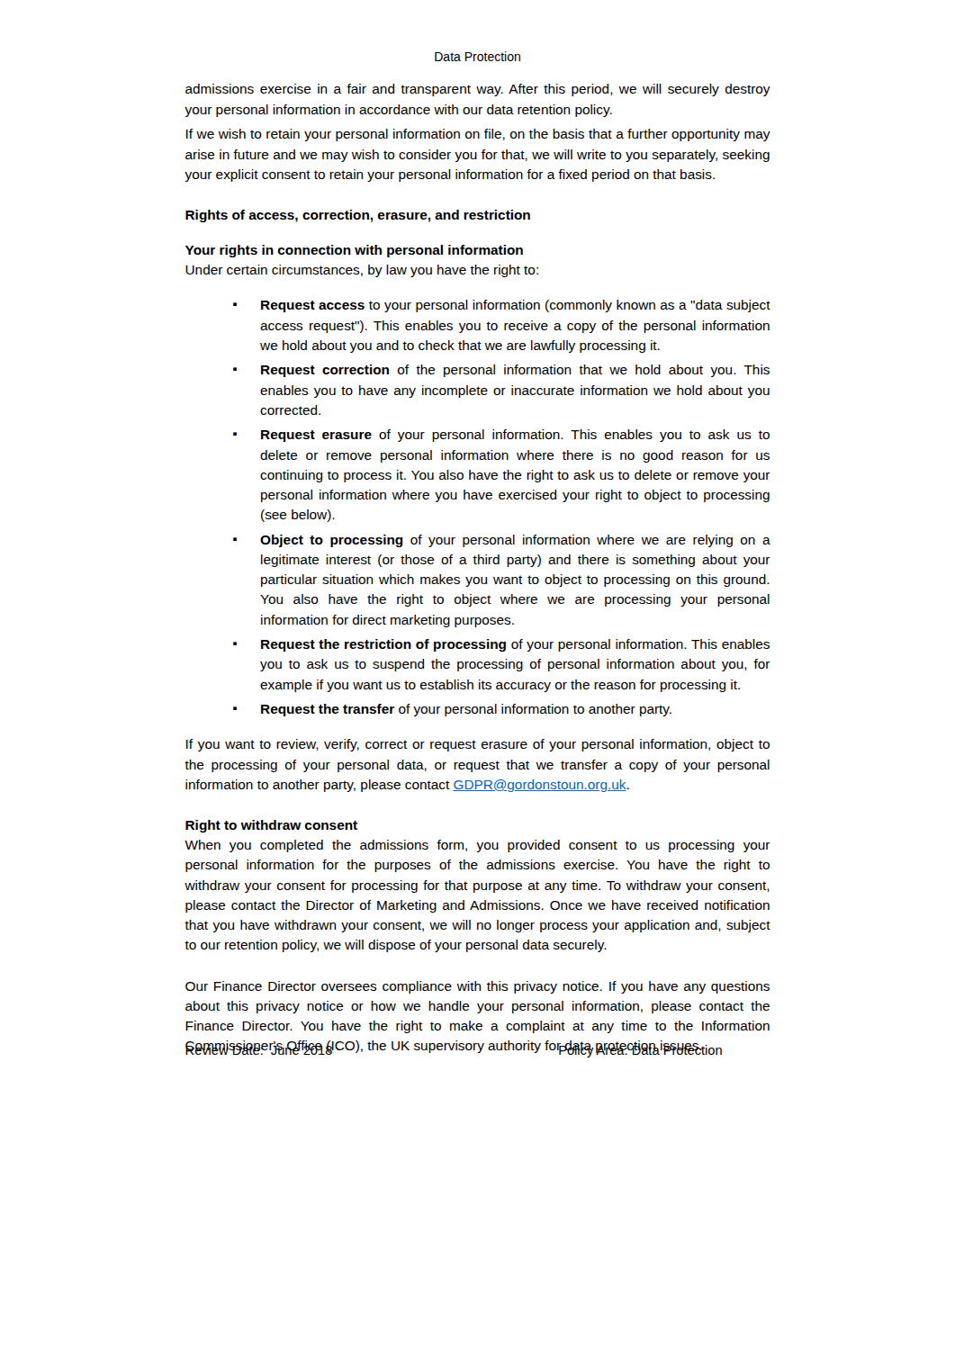Data Protection
admissions exercise in a fair and transparent way. After this period, we will securely destroy your personal information in accordance with our data retention policy.
If we wish to retain your personal information on file, on the basis that a further opportunity may arise in future and we may wish to consider you for that, we will write to you separately, seeking your explicit consent to retain your personal information for a fixed period on that basis.
Rights of access, correction, erasure, and restriction
Your rights in connection with personal information
Under certain circumstances, by law you have the right to:
Request access to your personal information (commonly known as a "data subject access request"). This enables you to receive a copy of the personal information we hold about you and to check that we are lawfully processing it.
Request correction of the personal information that we hold about you. This enables you to have any incomplete or inaccurate information we hold about you corrected.
Request erasure of your personal information. This enables you to ask us to delete or remove personal information where there is no good reason for us continuing to process it. You also have the right to ask us to delete or remove your personal information where you have exercised your right to object to processing (see below).
Object to processing of your personal information where we are relying on a legitimate interest (or those of a third party) and there is something about your particular situation which makes you want to object to processing on this ground. You also have the right to object where we are processing your personal information for direct marketing purposes.
Request the restriction of processing of your personal information. This enables you to ask us to suspend the processing of personal information about you, for example if you want us to establish its accuracy or the reason for processing it.
Request the transfer of your personal information to another party.
If you want to review, verify, correct or request erasure of your personal information, object to the processing of your personal data, or request that we transfer a copy of your personal information to another party, please contact GDPR@gordonstoun.org.uk.
Right to withdraw consent
When you completed the admissions form, you provided consent to us processing your personal information for the purposes of the admissions exercise. You have the right to withdraw your consent for processing for that purpose at any time. To withdraw your consent, please contact the Director of Marketing and Admissions. Once we have received notification that you have withdrawn your consent, we will no longer process your application and, subject to our retention policy, we will dispose of your personal data securely.
Our Finance Director oversees compliance with this privacy notice. If you have any questions about this privacy notice or how we handle your personal information, please contact the Finance Director. You have the right to make a complaint at any time to the Information Commissioner's Office (ICO), the UK supervisory authority for data protection issues.
Review Date: June 2018
Policy Area: Data Protection